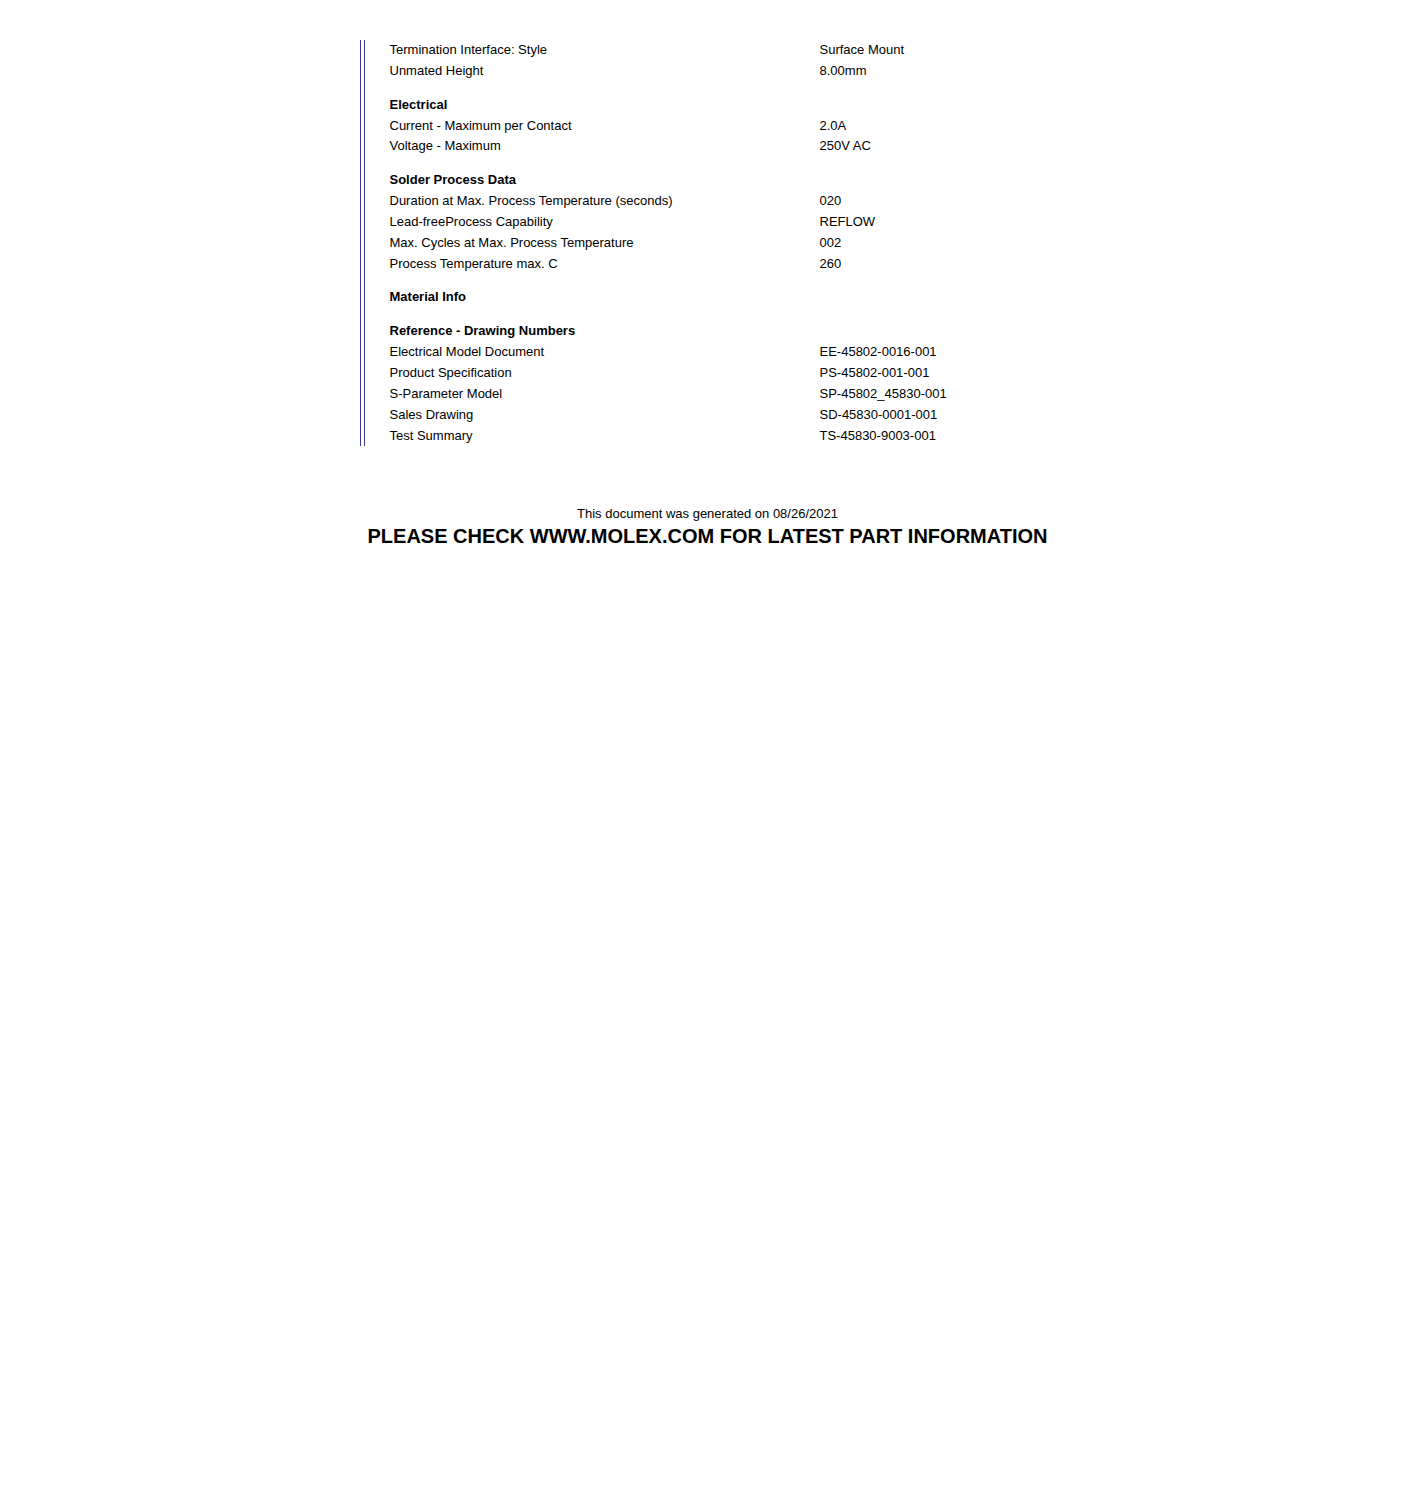| Termination Interface: Style | Surface Mount |
| Unmated Height | 8.00mm |
| Electrical |
| Current - Maximum per Contact | 2.0A |
| Voltage - Maximum | 250V AC |
| Solder Process Data |
| Duration at Max. Process Temperature (seconds) | 020 |
| Lead-freeProcess Capability | REFLOW |
| Max. Cycles at Max. Process Temperature | 002 |
| Process Temperature max. C | 260 |
| Material Info |
| Reference - Drawing Numbers |
| Electrical Model Document | EE-45802-0016-001 |
| Product Specification | PS-45802-001-001 |
| S-Parameter Model | SP-45802_45830-001 |
| Sales Drawing | SD-45830-0001-001 |
| Test Summary | TS-45830-9003-001 |
This document was generated on 08/26/2021
PLEASE CHECK WWW.MOLEX.COM FOR LATEST PART INFORMATION